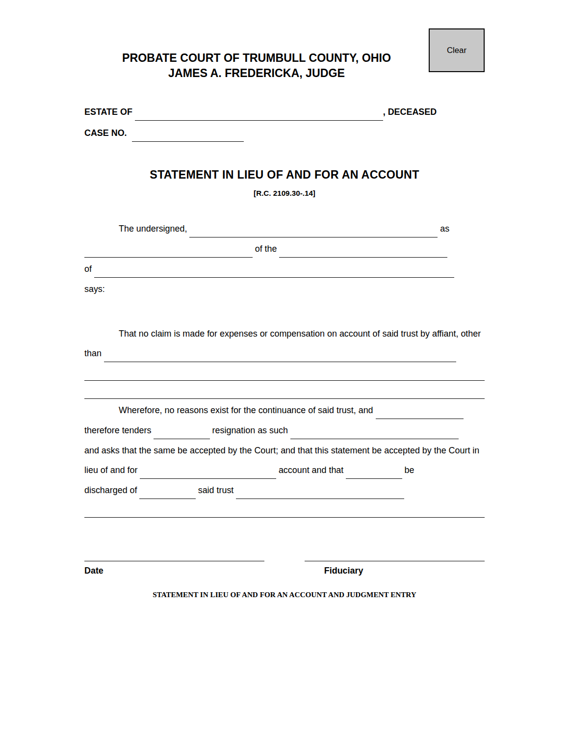Clear
PROBATE COURT OF TRUMBULL COUNTY, OHIO
JAMES A. FREDERICKA, JUDGE
ESTATE OF , DECEASED
CASE NO.
STATEMENT IN LIEU OF AND FOR AN ACCOUNT
[R.C. 2109.30-.14]
The undersigned, as
of the
of
says:
That no claim is made for expenses or compensation on account of said trust by affiant, other
than
Wherefore, no reasons exist for the continuance of said trust, and
therefore tenders resignation as such
and asks that the same be accepted by the Court; and that this statement be accepted by the Court in
lieu of and for account and that be
discharged of said trust
Date
Fiduciary
STATEMENT IN LIEU OF AND FOR AN ACCOUNT AND JUDGMENT ENTRY